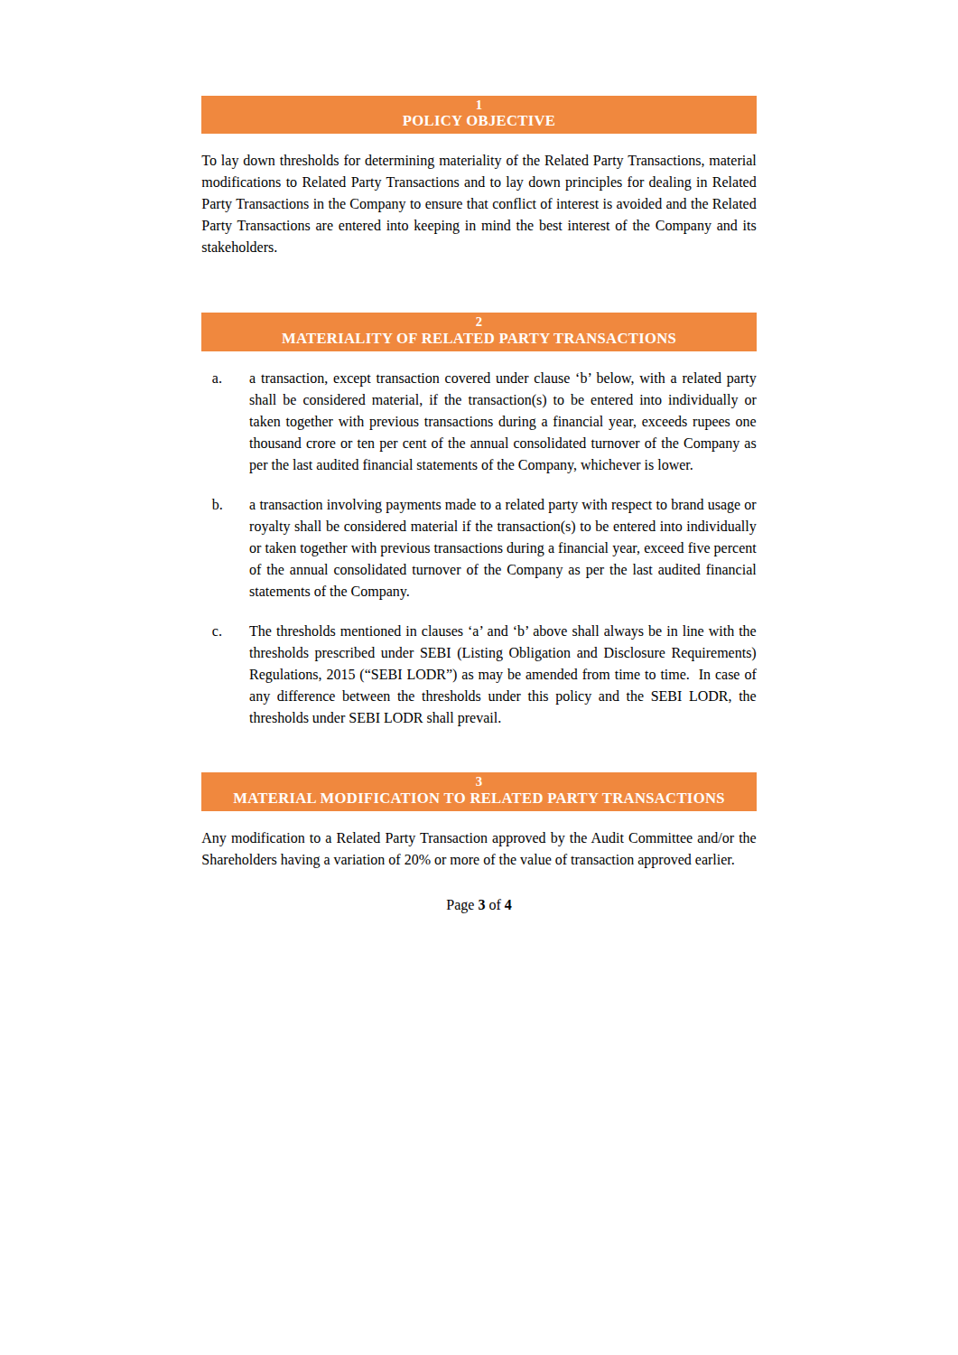1 POLICY OBJECTIVE
To lay down thresholds for determining materiality of the Related Party Transactions, material modifications to Related Party Transactions and to lay down principles for dealing in Related Party Transactions in the Company to ensure that conflict of interest is avoided and the Related Party Transactions are entered into keeping in mind the best interest of the Company and its stakeholders.
2 MATERIALITY OF RELATED PARTY TRANSACTIONS
a. a transaction, except transaction covered under clause ‘b’ below, with a related party shall be considered material, if the transaction(s) to be entered into individually or taken together with previous transactions during a financial year, exceeds rupees one thousand crore or ten per cent of the annual consolidated turnover of the Company as per the last audited financial statements of the Company, whichever is lower.
b. a transaction involving payments made to a related party with respect to brand usage or royalty shall be considered material if the transaction(s) to be entered into individually or taken together with previous transactions during a financial year, exceed five percent of the annual consolidated turnover of the Company as per the last audited financial statements of the Company.
c. The thresholds mentioned in clauses ‘a’ and ‘b’ above shall always be in line with the thresholds prescribed under SEBI (Listing Obligation and Disclosure Requirements) Regulations, 2015 (“SEBI LODR”) as may be amended from time to time. In case of any difference between the thresholds under this policy and the SEBI LODR, the thresholds under SEBI LODR shall prevail.
3 MATERIAL MODIFICATION TO RELATED PARTY TRANSACTIONS
Any modification to a Related Party Transaction approved by the Audit Committee and/or the Shareholders having a variation of 20% or more of the value of transaction approved earlier.
Page 3 of 4